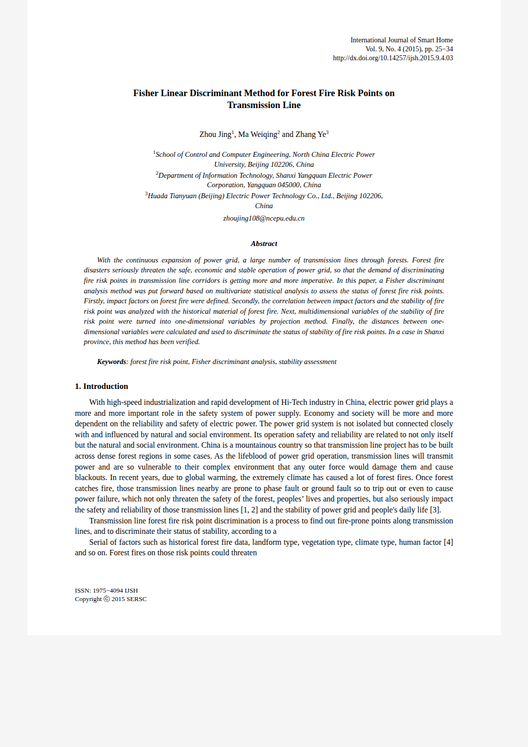International Journal of Smart Home
Vol. 9, No. 4 (2015), pp. 25−34
http://dx.doi.org/10.14257/ijsh.2015.9.4.03
Fisher Linear Discriminant Method for Forest Fire Risk Points on
Transmission Line
Zhou Jing1, Ma Weiqing2 and Zhang Ye3
1School of Control and Computer Engineering, North China Electric Power
University, Beijing 102206, China
2Department of Information Technology, Shanxi Yangquan Electric Power
Corporation, Yangquan 045000, China
3Huada Tianyuan (Beijing) Electric Power Technology Co., Ltd., Beijing 102206,
China
zhoujing108@ncepu.edu.cn
Abstract
With the continuous expansion of power grid, a large number of transmission lines through forests. Forest fire disasters seriously threaten the safe, economic and stable operation of power grid, so that the demand of discriminating fire risk points in transmission line corridors is getting more and more imperative. In this paper, a Fisher discriminant analysis method was put forward based on multivariate statistical analysis to assess the status of forest fire risk points. Firstly, impact factors on forest fire were defined. Secondly, the correlation between impact factors and the stability of fire risk point was analyzed with the historical material of forest fire. Next, multidimensional variables of the stability of fire risk point were turned into one-dimensional variables by projection method. Finally, the distances between one-dimensional variables were calculated and used to discriminate the status of stability of fire risk points. In a case in Shanxi province, this method has been verified.
Keywords: forest fire risk point, Fisher discriminant analysis, stability assessment
1. Introduction
With high-speed industrialization and rapid development of Hi-Tech industry in China, electric power grid plays a more and more important role in the safety system of power supply. Economy and society will be more and more dependent on the reliability and safety of electric power. The power grid system is not isolated but connected closely with and influenced by natural and social environment. Its operation safety and reliability are related to not only itself but the natural and social environment. China is a mountainous country so that transmission line project has to be built across dense forest regions in some cases. As the lifeblood of power grid operation, transmission lines will transmit power and are so vulnerable to their complex environment that any outer force would damage them and cause blackouts. In recent years, due to global warming, the extremely climate has caused a lot of forest fires. Once forest catches fire, those transmission lines nearby are prone to phase fault or ground fault so to trip out or even to cause power failure, which not only threaten the safety of the forest, peoples’ lives and properties, but also seriously impact the safety and reliability of those transmission lines [1, 2] and the stability of power grid and people's daily life [3].
Transmission line forest fire risk point discrimination is a process to find out fire-prone points along transmission lines, and to discriminate their status of stability, according to a
Serial of factors such as historical forest fire data, landform type, vegetation type, climate type, human factor [4] and so on. Forest fires on those risk points could threaten
ISSN: 1975−4094 IJSH
Copyright ⓒ 2015 SERSC